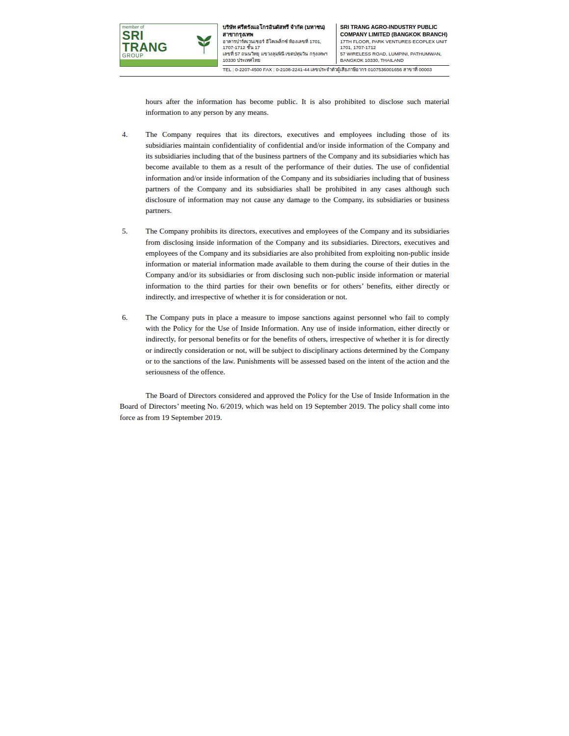member of
SRI TRANG GROUP
บริษัท ศรีตรังแอโกรอินดัสทรี จำกัด (มหาชน) สาขากรุงเทพ
อาคารปาร์คเวนเชอร์ อีโคเพล็กซ์ ห้องเลขที่ 1701, 1707-1712 ชั้น 17
เลขที่ 57 ถนนวิทยุ แขวงลุมพินี เขตปทุมวัน กรุงเทพฯ 10330 ประเทศไทย
SRI TRANG AGRO-INDUSTRY PUBLIC COMPANY LIMITED (BANGKOK BRANCH)
17TH FLOOR, PARK VENTURES ECOPLEX UNIT 1701, 1707-1712
57 WIRELESS ROAD, LUMPINI, PATHUMWAN, BANGKOK 10330, THAILAND
TEL : 0-2207-4500 FAX : 0-2108-2241-44 เลขประจำตัวผู้เสียภาษีอากร 0107536001656 สาขาที่ 00003
hours after the information has become public. It is also prohibited to disclose such material information to any person by any means.
4. The Company requires that its directors, executives and employees including those of its subsidiaries maintain confidentiality of confidential and/or inside information of the Company and its subsidiaries including that of the business partners of the Company and its subsidiaries which has become available to them as a result of the performance of their duties. The use of confidential information and/or inside information of the Company and its subsidiaries including that of business partners of the Company and its subsidiaries shall be prohibited in any cases although such disclosure of information may not cause any damage to the Company, its subsidiaries or business partners.
5. The Company prohibits its directors, executives and employees of the Company and its subsidiaries from disclosing inside information of the Company and its subsidiaries. Directors, executives and employees of the Company and its subsidiaries are also prohibited from exploiting non-public inside information or material information made available to them during the course of their duties in the Company and/or its subsidiaries or from disclosing such non-public inside information or material information to the third parties for their own benefits or for others’ benefits, either directly or indirectly, and irrespective of whether it is for consideration or not.
6. The Company puts in place a measure to impose sanctions against personnel who fail to comply with the Policy for the Use of Inside Information. Any use of inside information, either directly or indirectly, for personal benefits or for the benefits of others, irrespective of whether it is for directly or indirectly consideration or not, will be subject to disciplinary actions determined by the Company or to the sanctions of the law. Punishments will be assessed based on the intent of the action and the seriousness of the offence.
The Board of Directors considered and approved the Policy for the Use of Inside Information in the Board of Directors’ meeting No. 6/2019, which was held on 19 September 2019. The policy shall come into force as from 19 September 2019.